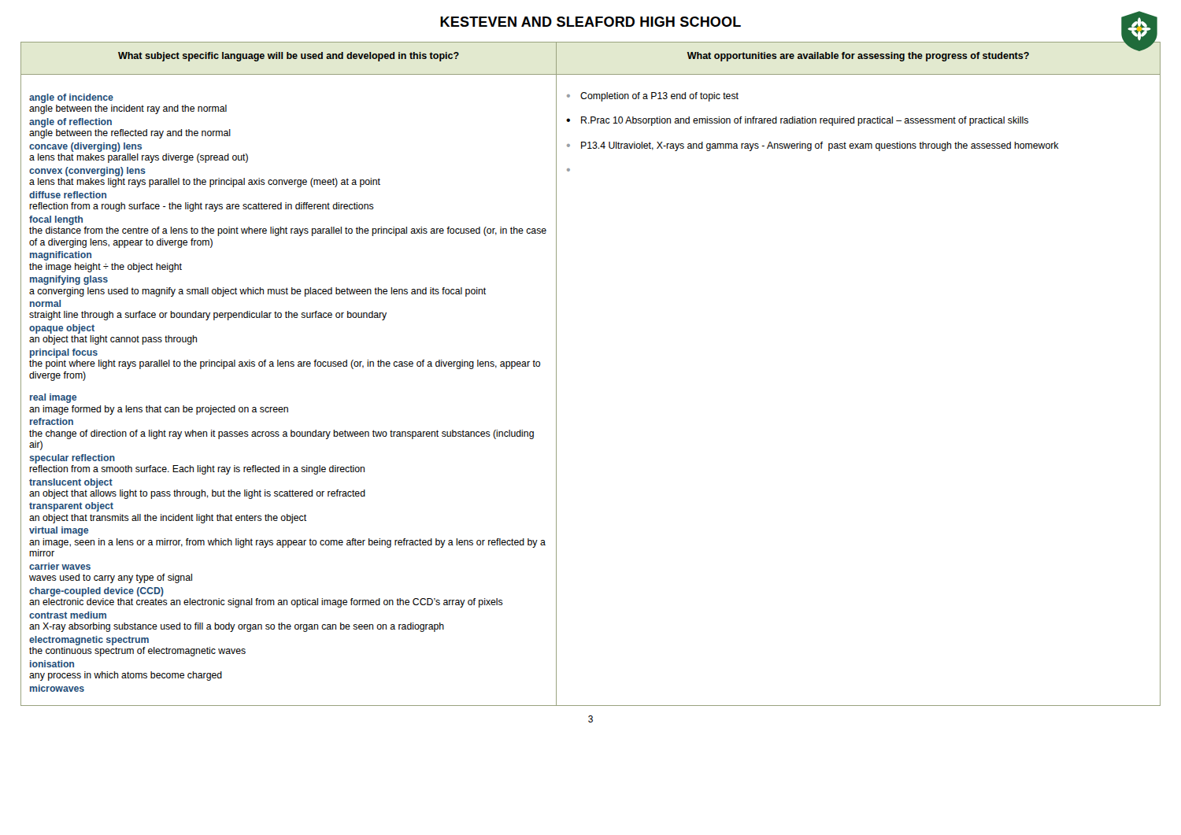Kesteven and Sleaford High School
| What subject specific language will be used and developed in this topic? | What opportunities are available for assessing the progress of students? |
| --- | --- |
| angle of incidence angle between the incident ray and the normal angle of reflection angle between the reflected ray and the normal concave (diverging) lens a lens that makes parallel rays diverge (spread out) convex (converging) lens a lens that makes light rays parallel to the principal axis converge (meet) at a point diffuse reflection reflection from a rough surface - the light rays are scattered in different directions focal length the distance from the centre of a lens to the point where light rays parallel to the principal axis are focused (or, in the case of a diverging lens, appear to diverge from) magnification the image height ÷ the object height magnifying glass a converging lens used to magnify a small object which must be placed between the lens and its focal point normal straight line through a surface or boundary perpendicular to the surface or boundary opaque object an object that light cannot pass through principal focus the point where light rays parallel to the principal axis of a lens are focused (or, in the case of a diverging lens, appear to diverge from) real image an image formed by a lens that can be projected on a screen refraction the change of direction of a light ray when it passes across a boundary between two transparent substances (including air) specular reflection reflection from a smooth surface. Each light ray is reflected in a single direction translucent object an object that allows light to pass through, but the light is scattered or refracted transparent object an object that transmits all the incident light that enters the object virtual image an image, seen in a lens or a mirror, from which light rays appear to come after being refracted by a lens or reflected by a mirror carrier waves waves used to carry any type of signal charge-coupled device (CCD) an electronic device that creates an electronic signal from an optical image formed on the CCD’s array of pixels contrast medium an X-ray absorbing substance used to fill a body organ so the organ can be seen on a radiograph electromagnetic spectrum the continuous spectrum of electromagnetic waves ionisation any process in which atoms become charged microwaves | Completion of a P13 end of topic test R.Prac 10 Absorption and emission of infrared radiation required practical – assessment of practical skills P13.4 Ultraviolet, X-rays and gamma rays - Answering of past exam questions through the assessed homework |
3